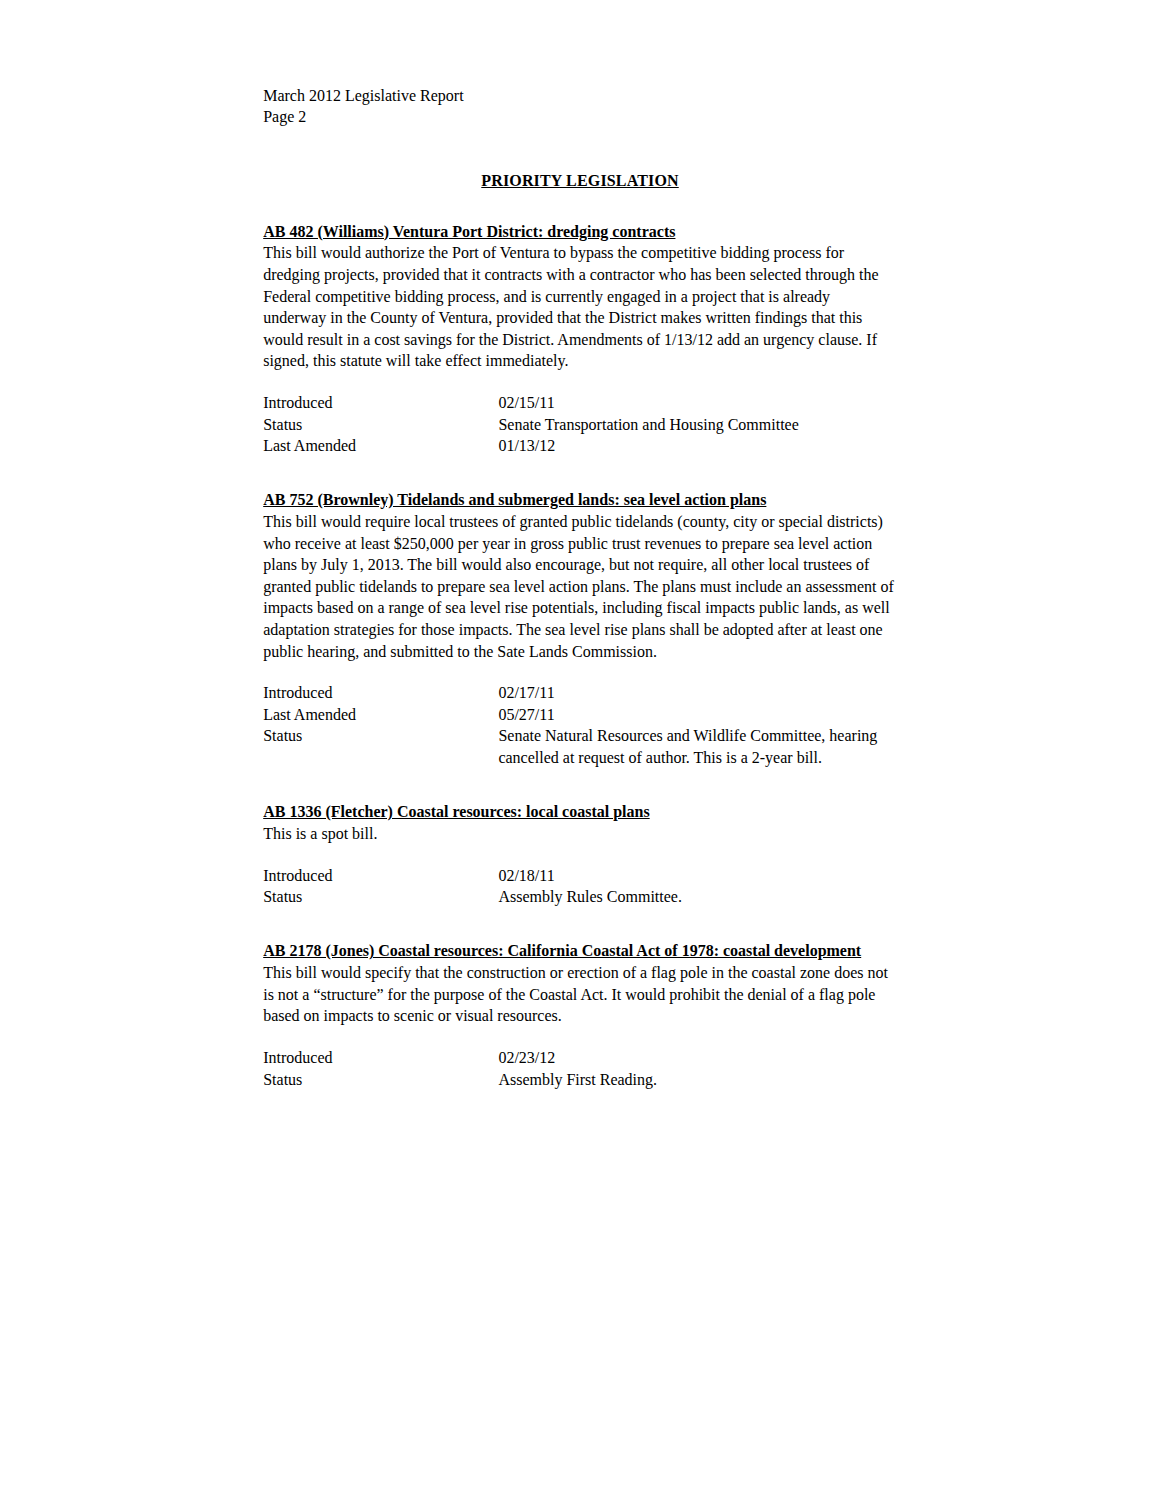March 2012 Legislative Report
Page 2
PRIORITY LEGISLATION
AB 482 (Williams) Ventura Port District: dredging contracts
This bill would authorize the Port of Ventura to bypass the competitive bidding process for dredging projects, provided that it contracts with a contractor who has been selected through the Federal competitive bidding process, and is currently engaged in a project that is already underway in the County of Ventura, provided that the District makes written findings that this would result in a cost savings for the District. Amendments of 1/13/12 add an urgency clause. If signed, this statute will take effect immediately.
| Introduced | 02/15/11 |
| Status | Senate Transportation and Housing Committee |
| Last Amended | 01/13/12 |
AB 752 (Brownley) Tidelands and submerged lands: sea level action plans
This bill would require local trustees of granted public tidelands (county, city or special districts) who receive at least $250,000 per year in gross public trust revenues to prepare sea level action plans by July 1, 2013. The bill would also encourage, but not require, all other local trustees of granted public tidelands to prepare sea level action plans. The plans must include an assessment of impacts based on a range of sea level rise potentials, including fiscal impacts public lands, as well adaptation strategies for those impacts. The sea level rise plans shall be adopted after at least one public hearing, and submitted to the Sate Lands Commission.
| Introduced | 02/17/11 |
| Last Amended | 05/27/11 |
| Status | Senate Natural Resources and Wildlife Committee, hearing cancelled at request of author. This is a 2-year bill. |
AB 1336 (Fletcher) Coastal resources: local coastal plans
This is a spot bill.
| Introduced | 02/18/11 |
| Status | Assembly Rules Committee. |
AB 2178 (Jones) Coastal resources: California Coastal Act of 1978: coastal development
This bill would specify that the construction or erection of a flag pole in the coastal zone does not is not a “structure” for the purpose of the Coastal Act. It would prohibit the denial of a flag pole based on impacts to scenic or visual resources.
| Introduced | 02/23/12 |
| Status | Assembly First Reading. |